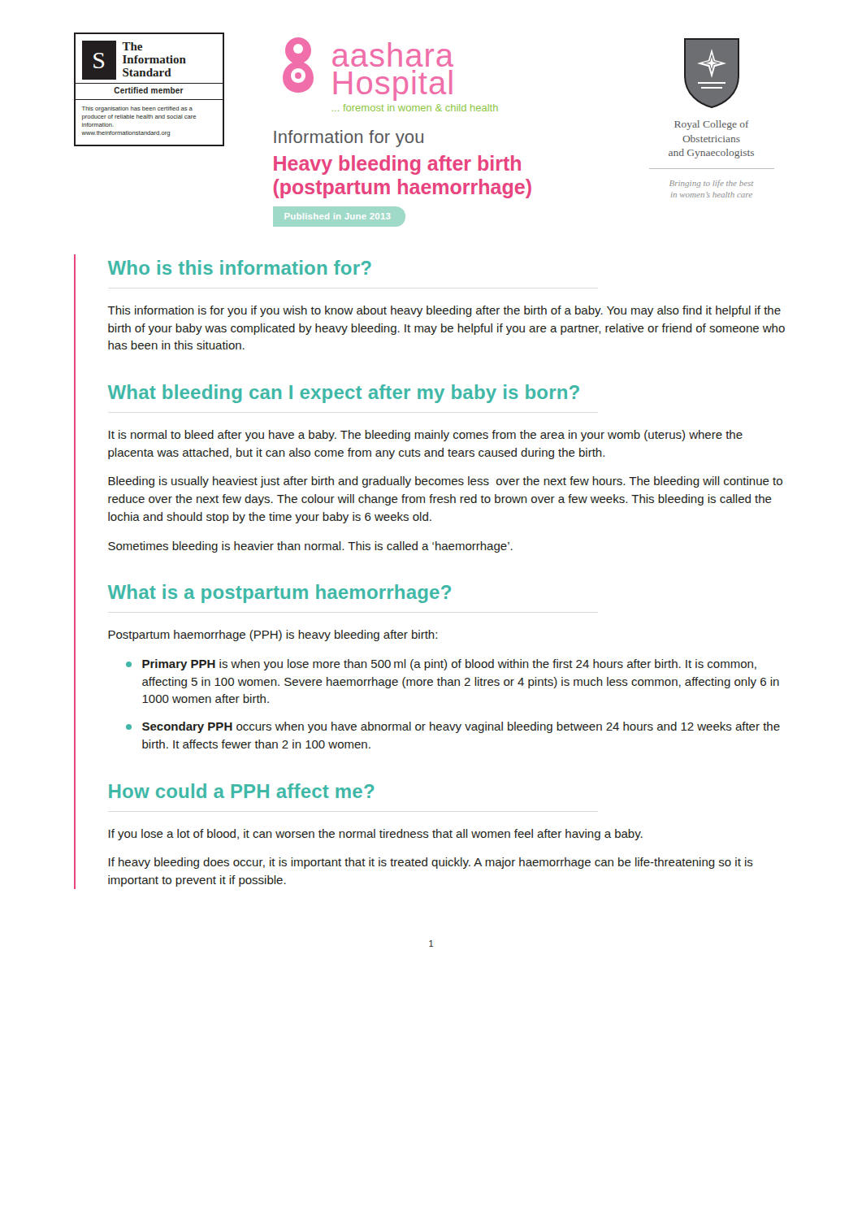S
The
Information
Standard
Certified member
This organisation has been certified as a producer of reliable health and social care information.
www.theinformationstandard.org
aashara Hospital ... foremost in women & child health
Information for you
Heavy bleeding after birth
(postpartum haemorrhage)
Published in June 2013
Royal College of
Obstetricians
and Gynaecologists
Bringing to life the best
in women’s health care
Who is this information for?
This information is for you if you wish to know about heavy bleeding after the birth of a baby. You may also find it helpful if the birth of your baby was complicated by heavy bleeding. It may be helpful if you are a partner, relative or friend of someone who has been in this situation.
What bleeding can I expect after my baby is born?
It is normal to bleed after you have a baby. The bleeding mainly comes from the area in your womb (uterus) where the placenta was attached, but it can also come from any cuts and tears caused during the birth.
Bleeding is usually heaviest just after birth and gradually becomes less over the next few hours. The bleeding will continue to reduce over the next few days. The colour will change from fresh red to brown over a few weeks. This bleeding is called the lochia and should stop by the time your baby is 6 weeks old.
Sometimes bleeding is heavier than normal. This is called a ‘haemorrhage’.
What is a postpartum haemorrhage?
Postpartum haemorrhage (PPH) is heavy bleeding after birth:
Primary PPH is when you lose more than 500 ml (a pint) of blood within the first 24 hours after birth. It is common, affecting 5 in 100 women. Severe haemorrhage (more than 2 litres or 4 pints) is much less common, affecting only 6 in 1000 women after birth.
Secondary PPH occurs when you have abnormal or heavy vaginal bleeding between 24 hours and 12 weeks after the birth. It affects fewer than 2 in 100 women.
How could a PPH affect me?
If you lose a lot of blood, it can worsen the normal tiredness that all women feel after having a baby.
If heavy bleeding does occur, it is important that it is treated quickly. A major haemorrhage can be life-threatening so it is important to prevent it if possible.
1